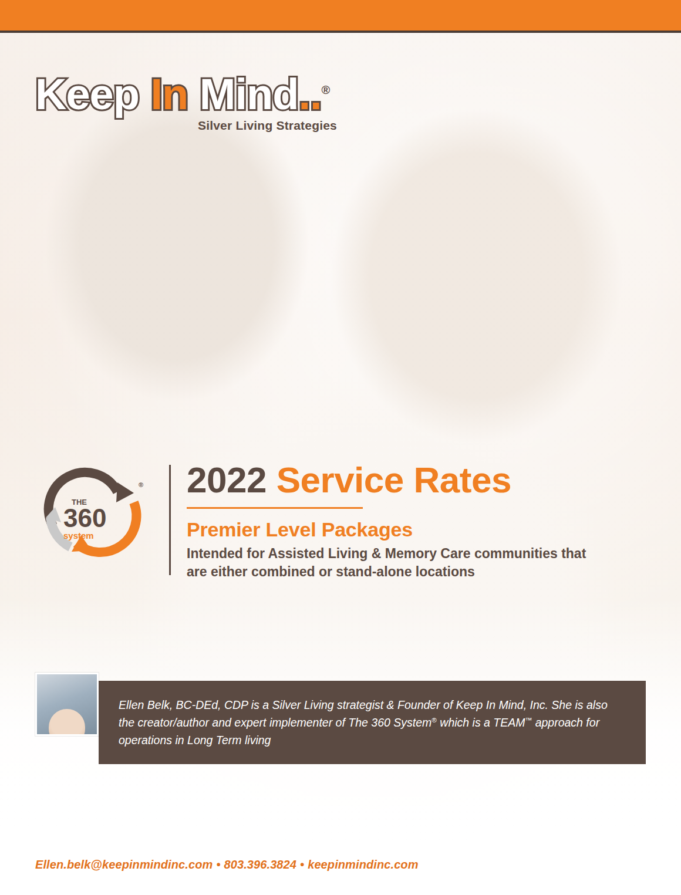Keep In Mind..®
Silver Living Strategies
THE 360 system ®
2022 Service Rates
Premier Level Packages
Intended for Assisted Living & Memory Care communities that are either combined or stand-alone locations
Ellen Belk, BC-DEd, CDP is a Silver Living strategist & Founder of Keep In Mind, Inc. She is also the creator/author and expert implementer of The 360 System® which is a TEAM™ approach for operations in Long Term living
Ellen.belk@keepinmindinc.com•803.396.3824•keepinmindinc.com